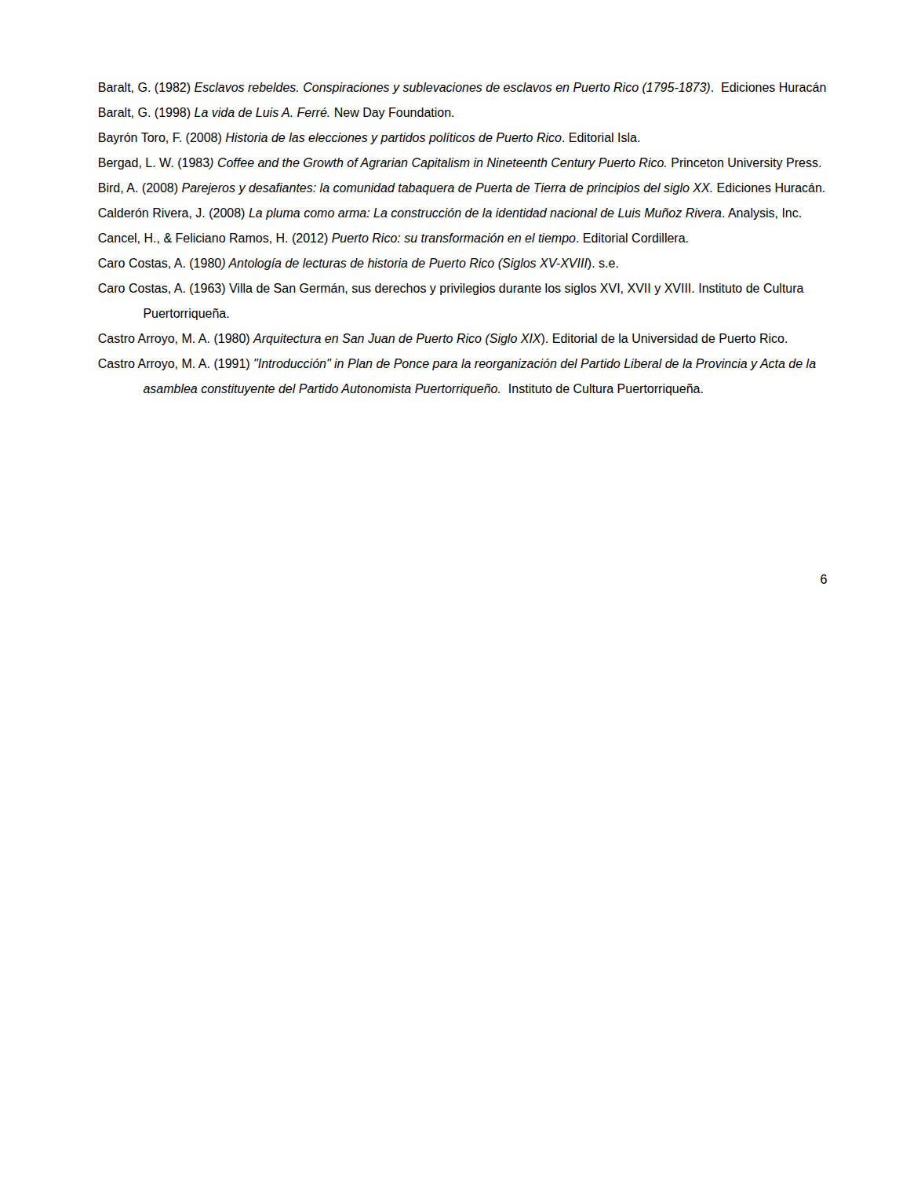Baralt, G. (1982) Esclavos rebeldes. Conspiraciones y sublevaciones de esclavos en Puerto Rico (1795-1873). Ediciones Huracán
Baralt, G. (1998) La vida de Luis A. Ferré. New Day Foundation.
Bayrón Toro, F. (2008) Historia de las elecciones y partidos políticos de Puerto Rico. Editorial Isla.
Bergad, L. W. (1983) Coffee and the Growth of Agrarian Capitalism in Nineteenth Century Puerto Rico. Princeton University Press.
Bird, A. (2008) Parejeros y desafiantes: la comunidad tabaquera de Puerta de Tierra de principios del siglo XX. Ediciones Huracán.
Calderón Rivera, J. (2008) La pluma como arma: La construcción de la identidad nacional de Luis Muñoz Rivera. Analysis, Inc.
Cancel, H., & Feliciano Ramos, H. (2012) Puerto Rico: su transformación en el tiempo. Editorial Cordillera.
Caro Costas, A. (1980) Antología de lecturas de historia de Puerto Rico (Siglos XV-XVIII). s.e.
Caro Costas, A. (1963) Villa de San Germán, sus derechos y privilegios durante los siglos XVI, XVII y XVIII. Instituto de Cultura Puertorriqueña.
Castro Arroyo, M. A. (1980) Arquitectura en San Juan de Puerto Rico (Siglo XIX). Editorial de la Universidad de Puerto Rico.
Castro Arroyo, M. A. (1991) "Introducción" in Plan de Ponce para la reorganización del Partido Liberal de la Provincia y Acta de la asamblea constituyente del Partido Autonomista Puertorriqueño. Instituto de Cultura Puertorriqueña.
6